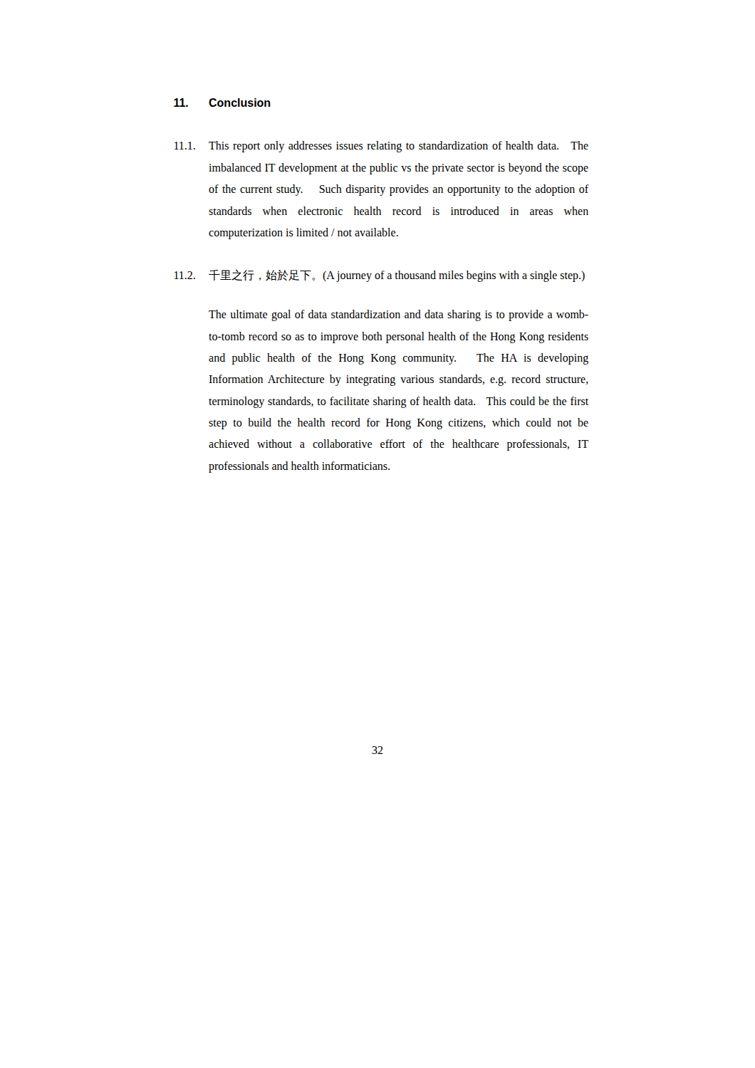11. Conclusion
11.1.
This report only addresses issues relating to standardization of health data. The imbalanced IT development at the public vs the private sector is beyond the scope of the current study. Such disparity provides an opportunity to the adoption of standards when electronic health record is introduced in areas when computerization is limited / not available.
11.2.
千里之行，始於足下。(A journey of a thousand miles begins with a single step.)
The ultimate goal of data standardization and data sharing is to provide a womb-to-tomb record so as to improve both personal health of the Hong Kong residents and public health of the Hong Kong community. The HA is developing Information Architecture by integrating various standards, e.g. record structure, terminology standards, to facilitate sharing of health data. This could be the first step to build the health record for Hong Kong citizens, which could not be achieved without a collaborative effort of the healthcare professionals, IT professionals and health informaticians.
32